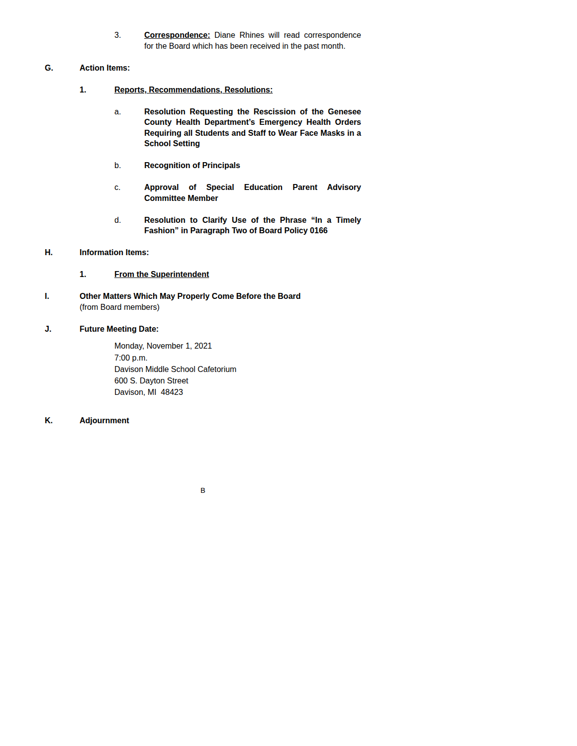3.
Correspondence: Diane Rhines will read correspondence for the Board which has been received in the past month.
G.
Action Items:
1.
Reports, Recommendations, Resolutions:
a.
Resolution Requesting the Rescission of the Genesee County Health Department’s Emergency Health Orders Requiring all Students and Staff to Wear Face Masks in a School Setting
b.
Recognition of Principals
c.
Approval of Special Education Parent Advisory Committee Member
d.
Resolution to Clarify Use of the Phrase “In a Timely Fashion” in Paragraph Two of Board Policy 0166
H.
Information Items:
1.
From the Superintendent
I.
Other Matters Which May Properly Come Before the Board
(from Board members)
J.
Future Meeting Date:
Monday, November 1, 2021
7:00 p.m.
Davison Middle School Cafetorium
600 S. Dayton Street
Davison, MI 48423
K.
Adjournment
B